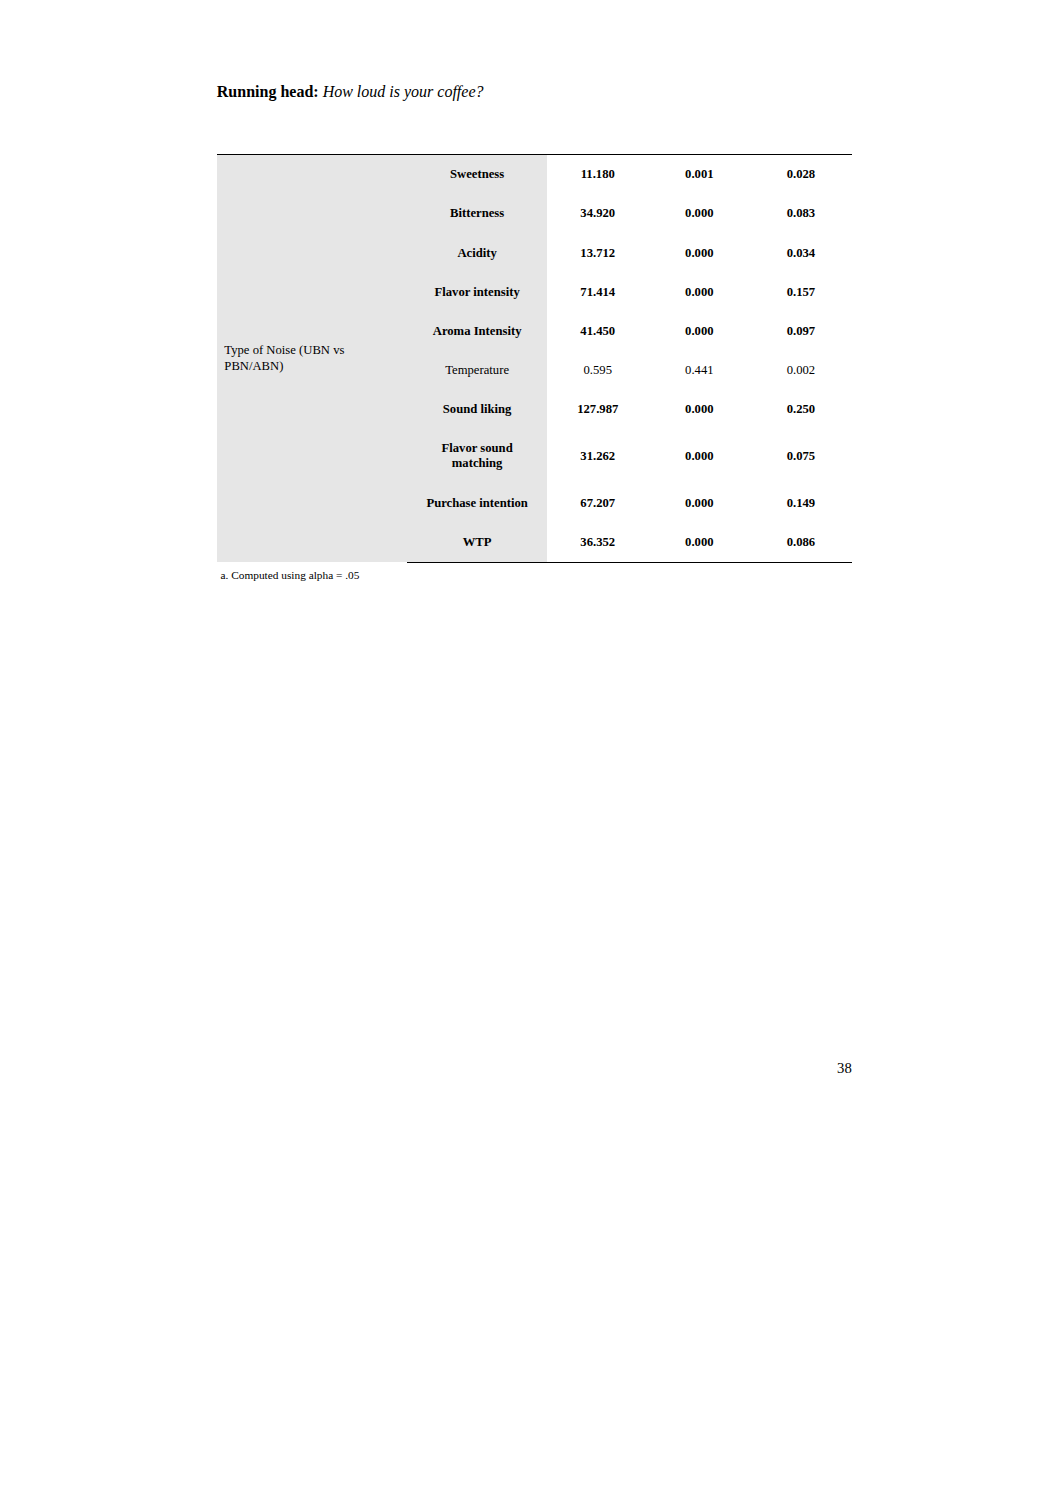Running head: How loud is your coffee?
| Type of Noise (UBN vs PBN/ABN) | Sweetness | 11.180 | 0.001 | 0.028 |
| Bitterness | 34.920 | 0.000 | 0.083 |
| Acidity | 13.712 | 0.000 | 0.034 |
| Flavor intensity | 71.414 | 0.000 | 0.157 |
| Aroma Intensity | 41.450 | 0.000 | 0.097 |
| Temperature | 0.595 | 0.441 | 0.002 |
| Sound liking | 127.987 | 0.000 | 0.250 |
| Flavor sound matching | 31.262 | 0.000 | 0.075 |
| Purchase intention | 67.207 | 0.000 | 0.149 |
| WTP | 36.352 | 0.000 | 0.086 |
a. Computed using alpha = .05
38